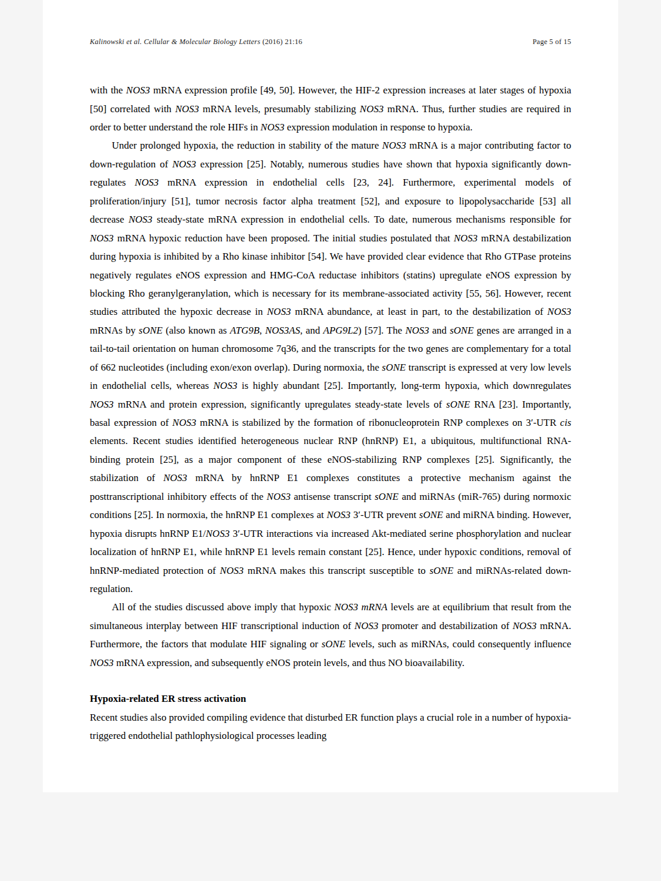Kalinowski et al. Cellular & Molecular Biology Letters (2016) 21:16 Page 5 of 15
with the NOS3 mRNA expression profile [49, 50]. However, the HIF-2 expression increases at later stages of hypoxia [50] correlated with NOS3 mRNA levels, presumably stabilizing NOS3 mRNA. Thus, further studies are required in order to better understand the role HIFs in NOS3 expression modulation in response to hypoxia.
Under prolonged hypoxia, the reduction in stability of the mature NOS3 mRNA is a major contributing factor to down-regulation of NOS3 expression [25]. Notably, numerous studies have shown that hypoxia significantly down-regulates NOS3 mRNA expression in endothelial cells [23, 24]. Furthermore, experimental models of proliferation/injury [51], tumor necrosis factor alpha treatment [52], and exposure to lipopolysaccharide [53] all decrease NOS3 steady-state mRNA expression in endothelial cells. To date, numerous mechanisms responsible for NOS3 mRNA hypoxic reduction have been proposed. The initial studies postulated that NOS3 mRNA destabilization during hypoxia is inhibited by a Rho kinase inhibitor [54]. We have provided clear evidence that Rho GTPase proteins negatively regulates eNOS expression and HMG-CoA reductase inhibitors (statins) upregulate eNOS expression by blocking Rho geranylgeranylation, which is necessary for its membrane-associated activity [55, 56]. However, recent studies attributed the hypoxic decrease in NOS3 mRNA abundance, at least in part, to the destabilization of NOS3 mRNAs by sONE (also known as ATG9B, NOS3AS, and APG9L2) [57]. The NOS3 and sONE genes are arranged in a tail-to-tail orientation on human chromosome 7q36, and the transcripts for the two genes are complementary for a total of 662 nucleotides (including exon/exon overlap). During normoxia, the sONE transcript is expressed at very low levels in endothelial cells, whereas NOS3 is highly abundant [25]. Importantly, long-term hypoxia, which downregulates NOS3 mRNA and protein expression, significantly upregulates steady-state levels of sONE RNA [23]. Importantly, basal expression of NOS3 mRNA is stabilized by the formation of ribonucleoprotein RNP complexes on 3′-UTR cis elements. Recent studies identified heterogeneous nuclear RNP (hnRNP) E1, a ubiquitous, multifunctional RNA-binding protein [25], as a major component of these eNOS-stabilizing RNP complexes [25]. Significantly, the stabilization of NOS3 mRNA by hnRNP E1 complexes constitutes a protective mechanism against the posttranscriptional inhibitory effects of the NOS3 antisense transcript sONE and miRNAs (miR-765) during normoxic conditions [25]. In normoxia, the hnRNP E1 complexes at NOS3 3′-UTR prevent sONE and miRNA binding. However, hypoxia disrupts hnRNP E1/NOS3 3′-UTR interactions via increased Akt-mediated serine phosphorylation and nuclear localization of hnRNP E1, while hnRNP E1 levels remain constant [25]. Hence, under hypoxic conditions, removal of hnRNP-mediated protection of NOS3 mRNA makes this transcript susceptible to sONE and miRNAs-related down-regulation.
All of the studies discussed above imply that hypoxic NOS3 mRNA levels are at equilibrium that result from the simultaneous interplay between HIF transcriptional induction of NOS3 promoter and destabilization of NOS3 mRNA. Furthermore, the factors that modulate HIF signaling or sONE levels, such as miRNAs, could consequently influence NOS3 mRNA expression, and subsequently eNOS protein levels, and thus NO bioavailability.
Hypoxia-related ER stress activation
Recent studies also provided compiling evidence that disturbed ER function plays a crucial role in a number of hypoxia-triggered endothelial pathlophysiological processes leading